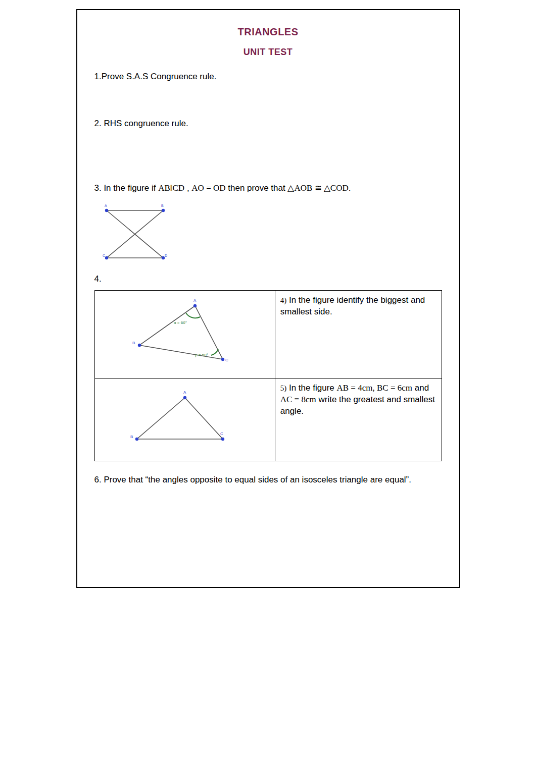TRIANGLES
UNIT TEST
1.Prove S.A.S Congruence rule.
2. RHS congruence rule.
3. In the figure if AB‖CD , AO = OD then prove that △AOB ≅ △COD.
A B C D
4.
| A B C α = 60° β = 50° | 4) In the figure identify the biggest and smallest side. |
| A B C | 5) In the figure AB = 4cm, BC = 6cm and AC = 8cm write the greatest and smallest angle. |
6. Prove that “the angles opposite to equal sides of an isosceles triangle are equal”.